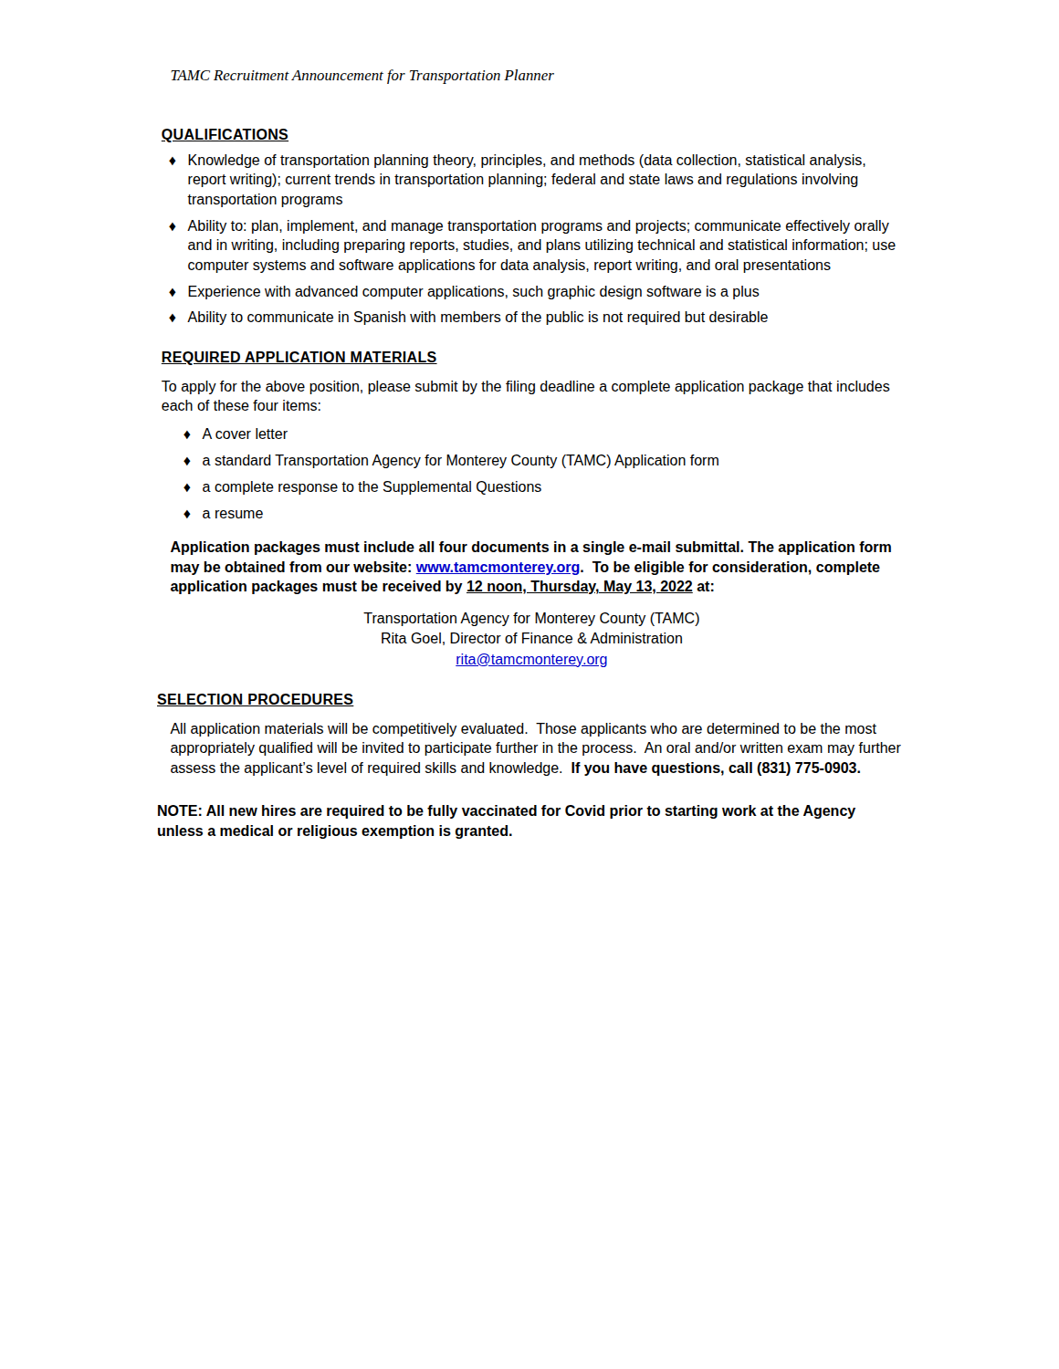TAMC Recruitment Announcement for Transportation Planner
QUALIFICATIONS
Knowledge of transportation planning theory, principles, and methods (data collection, statistical analysis, report writing); current trends in transportation planning; federal and state laws and regulations involving transportation programs
Ability to: plan, implement, and manage transportation programs and projects; communicate effectively orally and in writing, including preparing reports, studies, and plans utilizing technical and statistical information; use computer systems and software applications for data analysis, report writing, and oral presentations
Experience with advanced computer applications, such graphic design software is a plus
Ability to communicate in Spanish with members of the public is not required but desirable
REQUIRED APPLICATION MATERIALS
To apply for the above position, please submit by the filing deadline a complete application package that includes each of these four items:
A cover letter
a standard Transportation Agency for Monterey County (TAMC) Application form
a complete response to the Supplemental Questions
a resume
Application packages must include all four documents in a single e-mail submittal. The application form may be obtained from our website: www.tamcmonterey.org. To be eligible for consideration, complete application packages must be received by 12 noon, Thursday, May 13, 2022 at:
Transportation Agency for Monterey County (TAMC)
Rita Goel, Director of Finance & Administration
rita@tamcmonterey.org
SELECTION PROCEDURES
All application materials will be competitively evaluated. Those applicants who are determined to be the most appropriately qualified will be invited to participate further in the process. An oral and/or written exam may further assess the applicant’s level of required skills and knowledge. If you have questions, call (831) 775-0903.
NOTE: All new hires are required to be fully vaccinated for Covid prior to starting work at the Agency unless a medical or religious exemption is granted.